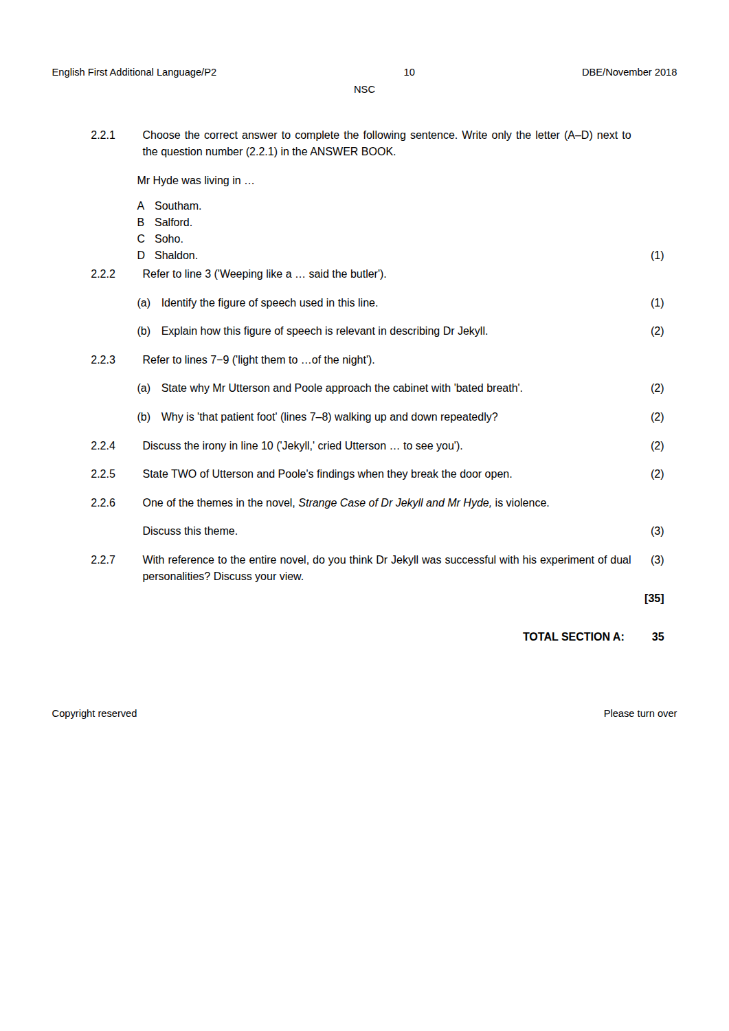English First Additional Language/P2
10
DBE/November 2018
NSC
2.2.1
Choose the correct answer to complete the following sentence. Write only the letter (A–D) next to the question number (2.2.1) in the ANSWER BOOK.
Mr Hyde was living in …
A
Southam.
B
Salford.
C
Soho.
D
Shaldon.
(1)
2.2.2
Refer to line 3 ('Weeping like a … said the butler').
(a)
Identify the figure of speech used in this line.
(1)
(b)
Explain how this figure of speech is relevant in describing Dr Jekyll.
(2)
2.2.3
Refer to lines 7−9 ('light them to …of the night').
(a)
State why Mr Utterson and Poole approach the cabinet with 'bated breath'.
(2)
(b)
Why is 'that patient foot' (lines 7–8) walking up and down repeatedly?
(2)
2.2.4
Discuss the irony in line 10 ('Jekyll,' cried Utterson … to see you').
(2)
2.2.5
State TWO of Utterson and Poole's findings when they break the door open.
(2)
2.2.6
One of the themes in the novel, Strange Case of Dr Jekyll and Mr Hyde, is violence.
Discuss this theme.
(3)
2.2.7
With reference to the entire novel, do you think Dr Jekyll was successful with his experiment of dual personalities? Discuss your view.
(3)
[35]
TOTAL SECTION A:
35
Copyright reserved
Please turn over